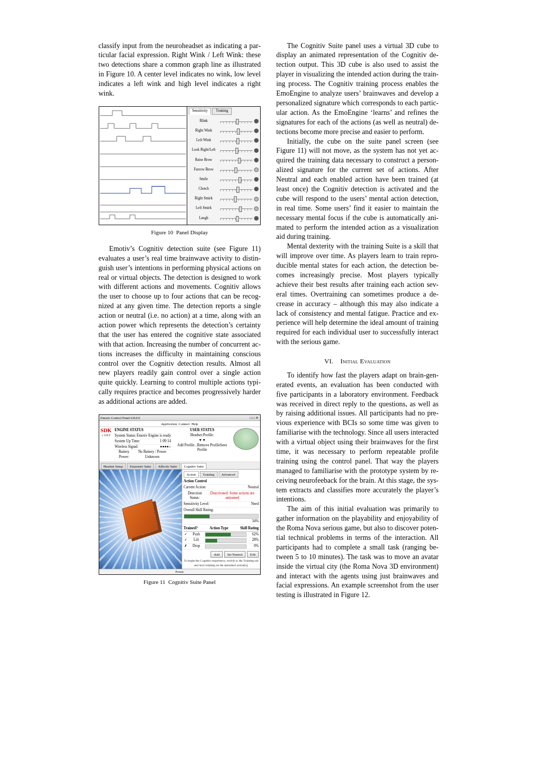classify input from the neuroheadset as indicating a particular facial expression. Right Wink / Left Wink: these two detections share a common graph line as illustrated in Figure 10. A center level indicates no wink, low level indicates a left wink and high level indicates a right wink.
Sensitivity Training
Blink
Right Wink
Left Wink
Look Right/Left
Raise Brow
Furrow Brow
Smile
Clench
Right Smirk
Left Smirk
Laugh
Figure 10 Panel Display
Emotiv’s Cognitiv detection suite (see Figure 11) evaluates a user’s real time brainwave activity to distinguish user’s intentions in performing physical actions on real or virtual objects. The detection is designed to work with different actions and movements. Cognitiv allows the user to choose up to four actions that can be recognized at any given time. The detection reports a single action or neutral (i.e. no action) at a time, along with an action power which represents the detection’s certainty that the user has entered the cognitive state associated with that action. Increasing the number of concurrent actions increases the difficulty in maintaining conscious control over the Cognitiv detection results. Almost all new players readily gain control over a single action quite quickly. Learning to control multiple actions typically requires practice and becomes progressively harder as additional actions are added.
Emotiv Control Panel 0.8.0.0 □ □ ✕
Application Connect Help
SDKv 0.8.0
ENGINE STATUS
System Status: Emotiv Engine is ready
System Up Time: 1:09:14
Wireless Signal:●●●●○
Battery Power: No Battery / Power Unknown
USER STATUS
Headset: Profile:
▼▼
Add Profile... Remove Profile Save Profile
Headset Setup Expressiv Suite Affectiv Suite Cognitiv Suite
Action Training Advanced
Action Control
Current Action: Neutral
Detection Status: Deactivated: Some actions are untrained
Sensitivity Level: Need
Overall Skill Rating:
34%
Trained?Action Type Skill Rating
✓Push 62%
✓Lift 28%
✗Drop 0%
Add Set Neutral Edit
To begin the Cognitiv experience, switch to the Training tab and start training on the untrained action(s).
Power
Figure 11 Cognitiv Suite Panel
The Cognitiv Suite panel uses a virtual 3D cube to display an animated representation of the Cognitiv detection output. This 3D cube is also used to assist the player in visualizing the intended action during the training process. The Cognitiv training process enables the EmoEngine to analyze users’ brainwaves and develop a personalized signature which corresponds to each particular action. As the EmoEngine ‘learns’ and refines the signatures for each of the actions (as well as neutral) detections become more precise and easier to perform.
Initially, the cube on the suite panel screen (see Figure 11) will not move, as the system has not yet acquired the training data necessary to construct a personalized signature for the current set of actions. After Neutral and each enabled action have been trained (at least once) the Cognitiv detection is activated and the cube will respond to the users’ mental action detection, in real time. Some users’ find it easier to maintain the necessary mental focus if the cube is automatically animated to perform the intended action as a visualization aid during training.
Mental dexterity with the training Suite is a skill that will improve over time. As players learn to train reproducible mental states for each action, the detection becomes increasingly precise. Most players typically achieve their best results after training each action several times. Overtraining can sometimes produce a decrease in accuracy – although this may also indicate a lack of consistency and mental fatigue. Practice and experience will help determine the ideal amount of training required for each individual user to successfully interact with the serious game.
VI. Initial Evaluation
To identify how fast the players adapt on brain-generated events, an evaluation has been conducted with five participants in a laboratory environment. Feedback was received in direct reply to the questions, as well as by raising additional issues. All participants had no previous experience with BCIs so some time was given to familiarise with the technology. Since all users interacted with a virtual object using their brainwaves for the first time, it was necessary to perform repeatable profile training using the control panel. That way the players managed to familiarise with the prototype system by receiving neurofeeback for the brain. At this stage, the system extracts and classifies more accurately the player’s intentions.
The aim of this initial evaluation was primarily to gather information on the playability and enjoyability of the Roma Nova serious game, but also to discover potential technical problems in terms of the interaction. All participants had to complete a small task (ranging between 5 to 10 minutes). The task was to move an avatar inside the virtual city (the Roma Nova 3D environment) and interact with the agents using just brainwaves and facial expressions. An example screenshot from the user testing is illustrated in Figure 12.